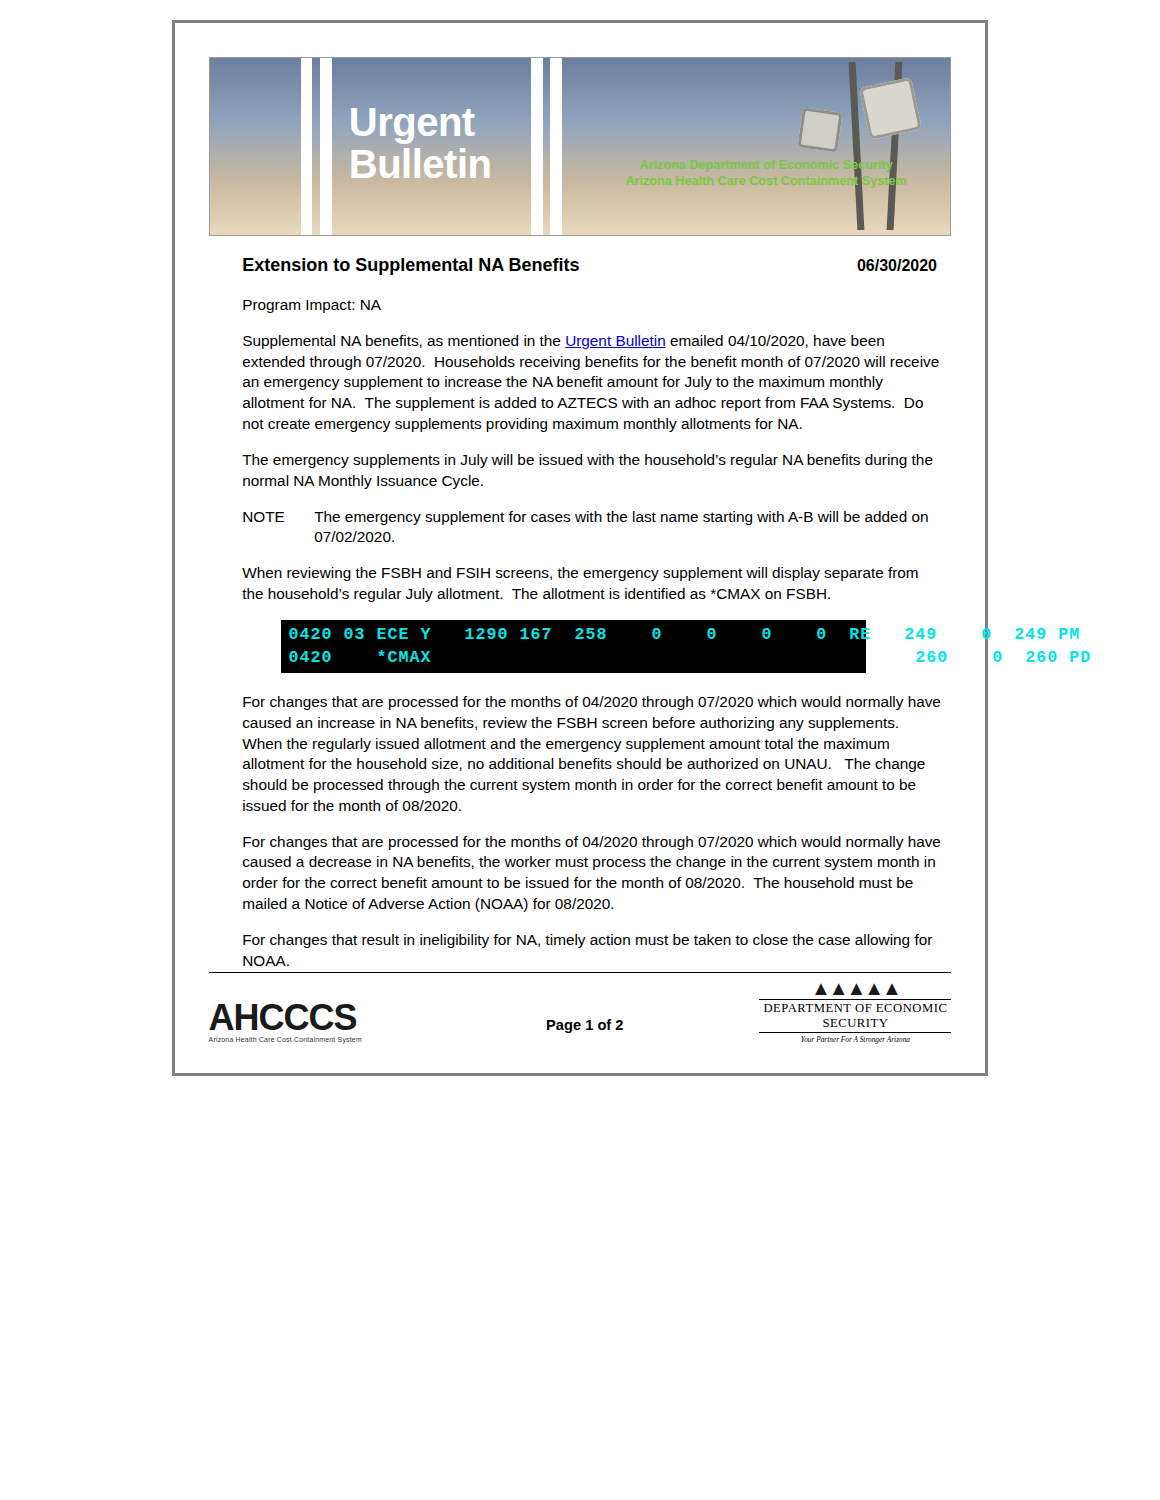Urgent
Bulletin
Arizona Department of Economic Security
Arizona Health Care Cost Containment System
Extension to Supplemental NA Benefits
06/30/2020
Program Impact: NA
Supplemental NA benefits, as mentioned in the Urgent Bulletin emailed 04/10/2020, have been extended through 07/2020. Households receiving benefits for the benefit month of 07/2020 will receive an emergency supplement to increase the NA benefit amount for July to the maximum monthly allotment for NA. The supplement is added to AZTECS with an adhoc report from FAA Systems. Do not create emergency supplements providing maximum monthly allotments for NA.
The emergency supplements in July will be issued with the household’s regular NA benefits during the normal NA Monthly Issuance Cycle.
NOTE
The emergency supplement for cases with the last name starting with A-B will be added on 07/02/2020.
When reviewing the FSBH and FSIH screens, the emergency supplement will display separate from the household’s regular July allotment. The allotment is identified as *CMAX on FSBH.
0420 03 ECE Y 1290 167 258 0 0 0 0 RE 249 0 249 PM 0420 *CMAX 260 0 260 PD
For changes that are processed for the months of 04/2020 through 07/2020 which would normally have caused an increase in NA benefits, review the FSBH screen before authorizing any supplements. When the regularly issued allotment and the emergency supplement amount total the maximum allotment for the household size, no additional benefits should be authorized on UNAU. The change should be processed through the current system month in order for the correct benefit amount to be issued for the month of 08/2020.
For changes that are processed for the months of 04/2020 through 07/2020 which would normally have caused a decrease in NA benefits, the worker must process the change in the current system month in order for the correct benefit amount to be issued for the month of 08/2020. The household must be mailed a Notice of Adverse Action (NOAA) for 08/2020.
For changes that result in ineligibility for NA, timely action must be taken to close the case allowing for NOAA.
AHCCCS
Arizona Health Care Cost Containment System
Page 1 of 2
▲▲▲▲▲
DEPARTMENT OF ECONOMIC SECURITY
Your Partner For A Stronger Arizona